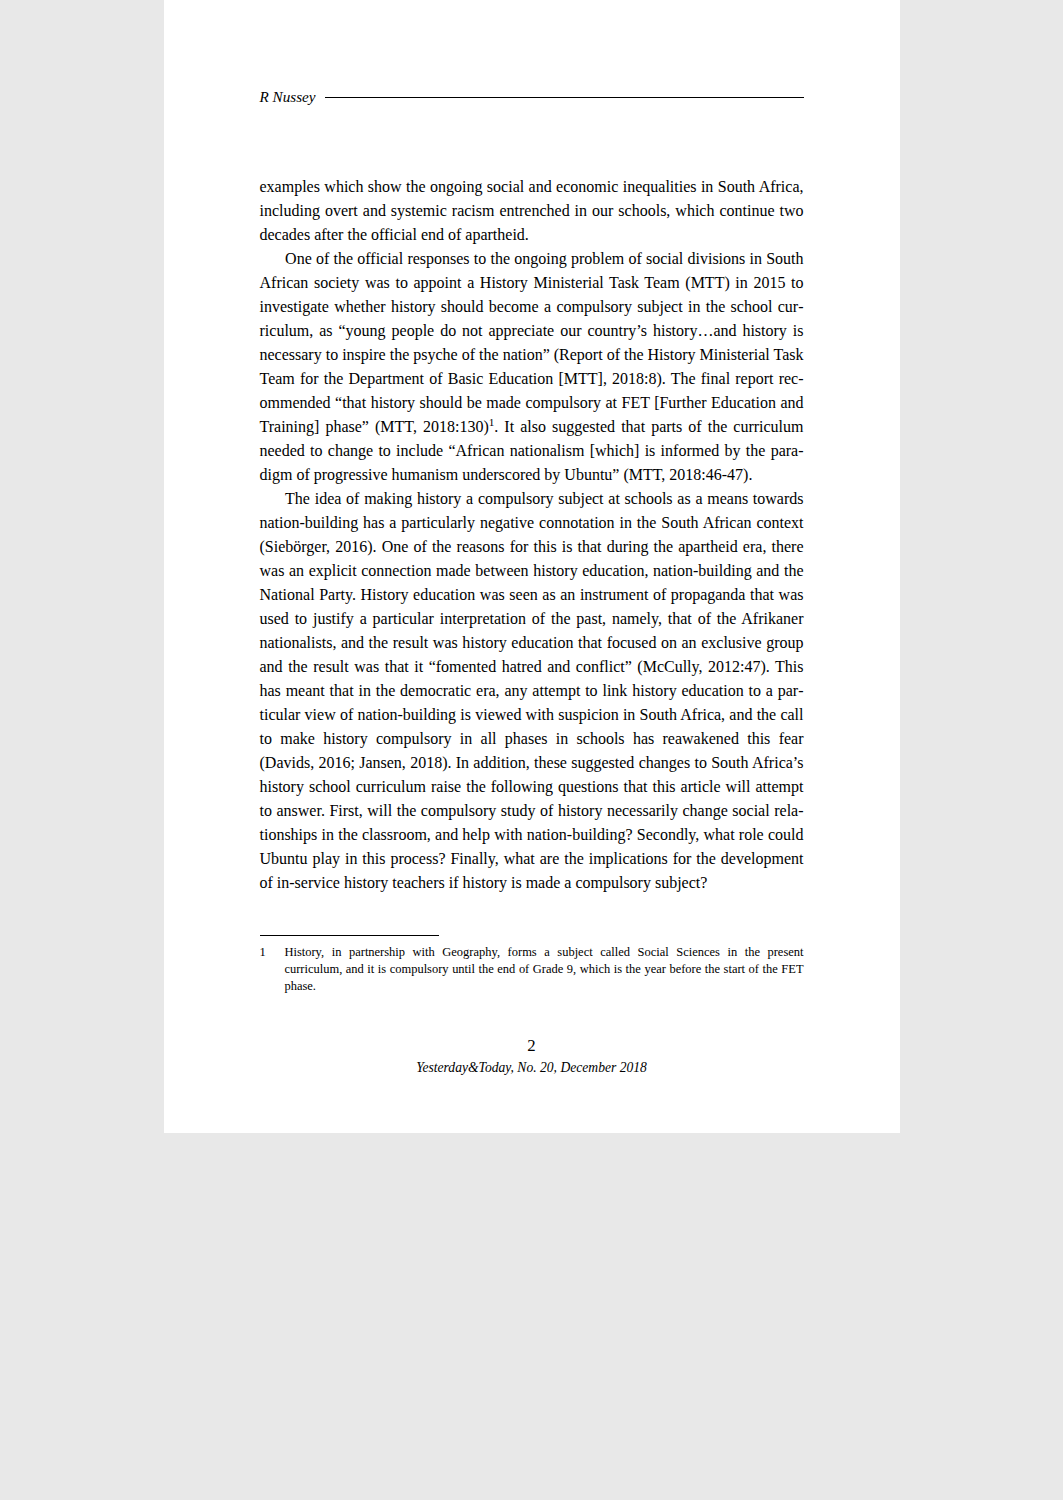R Nussey
examples which show the ongoing social and economic inequalities in South Africa, including overt and systemic racism entrenched in our schools, which continue two decades after the official end of apartheid.
One of the official responses to the ongoing problem of social divisions in South African society was to appoint a History Ministerial Task Team (MTT) in 2015 to investigate whether history should become a compulsory subject in the school curriculum, as “young people do not appreciate our country’s history…and history is necessary to inspire the psyche of the nation” (Report of the History Ministerial Task Team for the Department of Basic Education [MTT], 2018:8). The final report recommended “that history should be made compulsory at FET [Further Education and Training] phase” (MTT, 2018:130)1. It also suggested that parts of the curriculum needed to change to include “African nationalism [which] is informed by the paradigm of progressive humanism underscored by Ubuntu” (MTT, 2018:46-47).
The idea of making history a compulsory subject at schools as a means towards nation-building has a particularly negative connotation in the South African context (Siebörger, 2016). One of the reasons for this is that during the apartheid era, there was an explicit connection made between history education, nation-building and the National Party. History education was seen as an instrument of propaganda that was used to justify a particular interpretation of the past, namely, that of the Afrikaner nationalists, and the result was history education that focused on an exclusive group and the result was that it “fomented hatred and conflict” (McCully, 2012:47). This has meant that in the democratic era, any attempt to link history education to a particular view of nation-building is viewed with suspicion in South Africa, and the call to make history compulsory in all phases in schools has reawakened this fear (Davids, 2016; Jansen, 2018). In addition, these suggested changes to South Africa’s history school curriculum raise the following questions that this article will attempt to answer. First, will the compulsory study of history necessarily change social relationships in the classroom, and help with nation-building? Secondly, what role could Ubuntu play in this process? Finally, what are the implications for the development of in-service history teachers if history is made a compulsory subject?
1 History, in partnership with Geography, forms a subject called Social Sciences in the present curriculum, and it is compulsory until the end of Grade 9, which is the year before the start of the FET phase.
2
Yesterday&Today, No. 20, December 2018